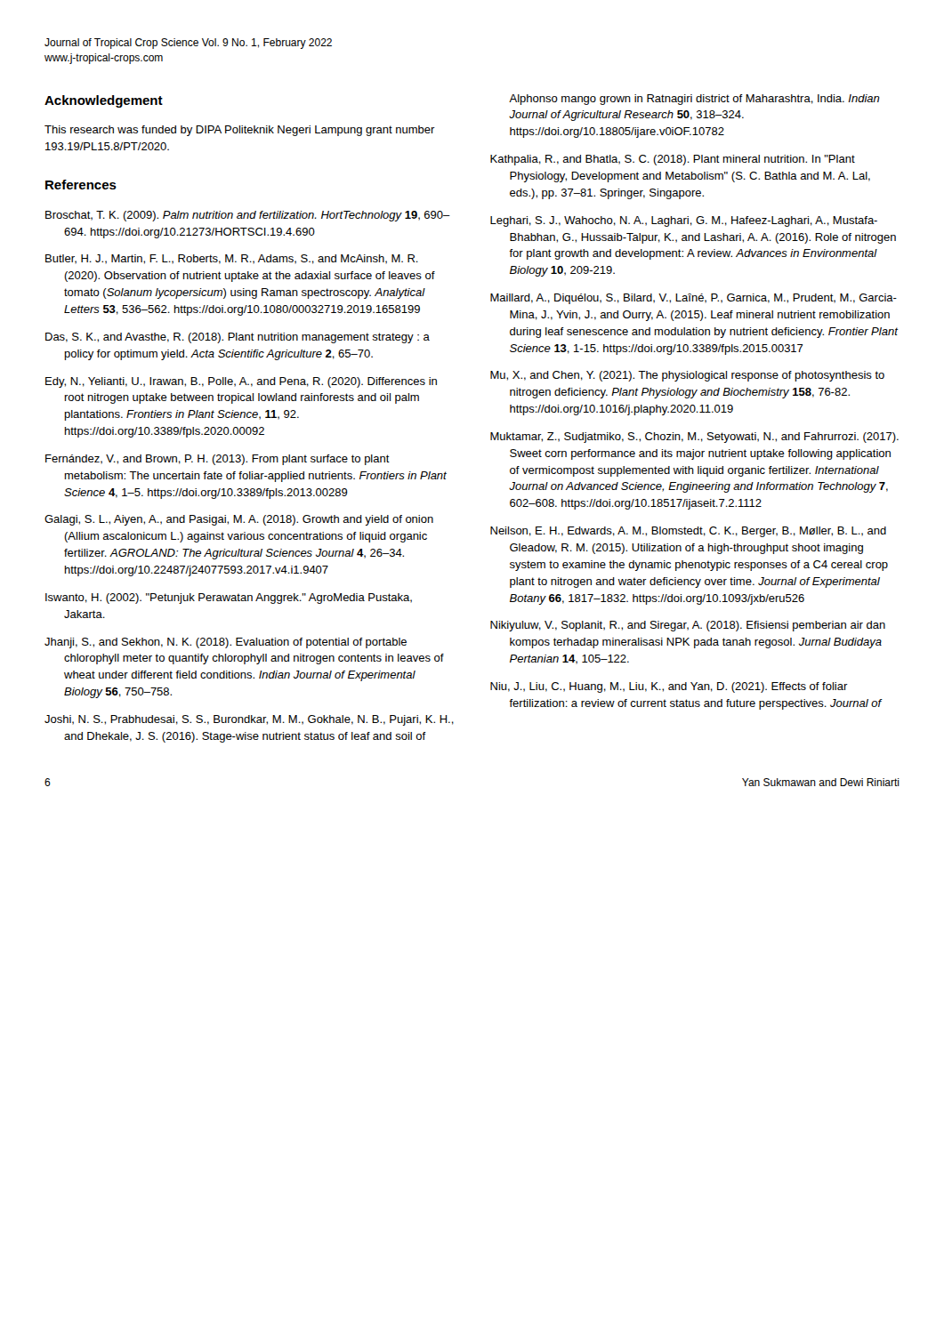Journal of Tropical Crop Science Vol. 9 No. 1, February 2022
www.j-tropical-crops.com
Acknowledgement
This research was funded by DIPA Politeknik Negeri Lampung grant number 193.19/PL15.8/PT/2020.
References
Broschat, T. K. (2009). Palm nutrition and fertilization. HortTechnology 19, 690–694. https://doi.org/10.21273/HORTSCI.19.4.690
Butler, H. J., Martin, F. L., Roberts, M. R., Adams, S., and McAinsh, M. R. (2020). Observation of nutrient uptake at the adaxial surface of leaves of tomato (Solanum lycopersicum) using Raman spectroscopy. Analytical Letters 53, 536–562. https://doi.org/10.1080/00032719.2019.1658199
Das, S. K., and Avasthe, R. (2018). Plant nutrition management strategy : a policy for optimum yield. Acta Scientific Agriculture 2, 65–70.
Edy, N., Yelianti, U., Irawan, B., Polle, A., and Pena, R. (2020). Differences in root nitrogen uptake between tropical lowland rainforests and oil palm plantations. Frontiers in Plant Science, 11, 92. https://doi.org/10.3389/fpls.2020.00092
Fernández, V., and Brown, P. H. (2013). From plant surface to plant metabolism: The uncertain fate of foliar-applied nutrients. Frontiers in Plant Science 4, 1–5. https://doi.org/10.3389/fpls.2013.00289
Galagi, S. L., Aiyen, A., and Pasigai, M. A. (2018). Growth and yield of onion (Allium ascalonicum L.) against various concentrations of liquid organic fertilizer. AGROLAND: The Agricultural Sciences Journal 4, 26–34. https://doi.org/10.22487/j24077593.2017.v4.i1.9407
Iswanto, H. (2002). "Petunjuk Perawatan Anggrek." AgroMedia Pustaka, Jakarta.
Jhanji, S., and Sekhon, N. K. (2018). Evaluation of potential of portable chlorophyll meter to quantify chlorophyll and nitrogen contents in leaves of wheat under different field conditions. Indian Journal of Experimental Biology 56, 750–758.
Joshi, N. S., Prabhudesai, S. S., Burondkar, M. M., Gokhale, N. B., Pujari, K. H., and Dhekale, J. S. (2016). Stage-wise nutrient status of leaf and soil of Alphonso mango grown in Ratnagiri district of Maharashtra, India. Indian Journal of Agricultural Research 50, 318–324. https://doi.org/10.18805/ijare.v0iOF.10782
Kathpalia, R., and Bhatla, S. C. (2018). Plant mineral nutrition. In "Plant Physiology, Development and Metabolism" (S. C. Bathla and M. A. Lal, eds.), pp. 37–81. Springer, Singapore.
Leghari, S. J., Wahocho, N. A., Laghari, G. M., Hafeez-Laghari, A., Mustafa-Bhabhan, G., Hussaib-Talpur, K., and Lashari, A. A. (2016). Role of nitrogen for plant growth and development: A review. Advances in Environmental Biology 10, 209-219.
Maillard, A., Diquélou, S., Bilard, V., Laîné, P., Garnica, M., Prudent, M., Garcia-Mina, J., Yvin, J., and Ourry, A. (2015). Leaf mineral nutrient remobilization during leaf senescence and modulation by nutrient deficiency. Frontier Plant Science 13, 1-15. https://doi.org/10.3389/fpls.2015.00317
Mu, X., and Chen, Y. (2021). The physiological response of photosynthesis to nitrogen deficiency. Plant Physiology and Biochemistry 158, 76-82. https://doi.org/10.1016/j.plaphy.2020.11.019
Muktamar, Z., Sudjatmiko, S., Chozin, M., Setyowati, N., and Fahrurrozi. (2017). Sweet corn performance and its major nutrient uptake following application of vermicompost supplemented with liquid organic fertilizer. International Journal on Advanced Science, Engineering and Information Technology 7, 602–608. https://doi.org/10.18517/ijaseit.7.2.1112
Neilson, E. H., Edwards, A. M., Blomstedt, C. K., Berger, B., Møller, B. L., and Gleadow, R. M. (2015). Utilization of a high-throughput shoot imaging system to examine the dynamic phenotypic responses of a C4 cereal crop plant to nitrogen and water deficiency over time. Journal of Experimental Botany 66, 1817–1832. https://doi.org/10.1093/jxb/eru526
Nikiyuluw, V., Soplanit, R., and Siregar, A. (2018). Efisiensi pemberian air dan kompos terhadap mineralisasi NPK pada tanah regosol. Jurnal Budidaya Pertanian 14, 105–122.
Niu, J., Liu, C., Huang, M., Liu, K., and Yan, D. (2021). Effects of foliar fertilization: a review of current status and future perspectives. Journal of
6 Yan Sukmawan and Dewi Riniarti